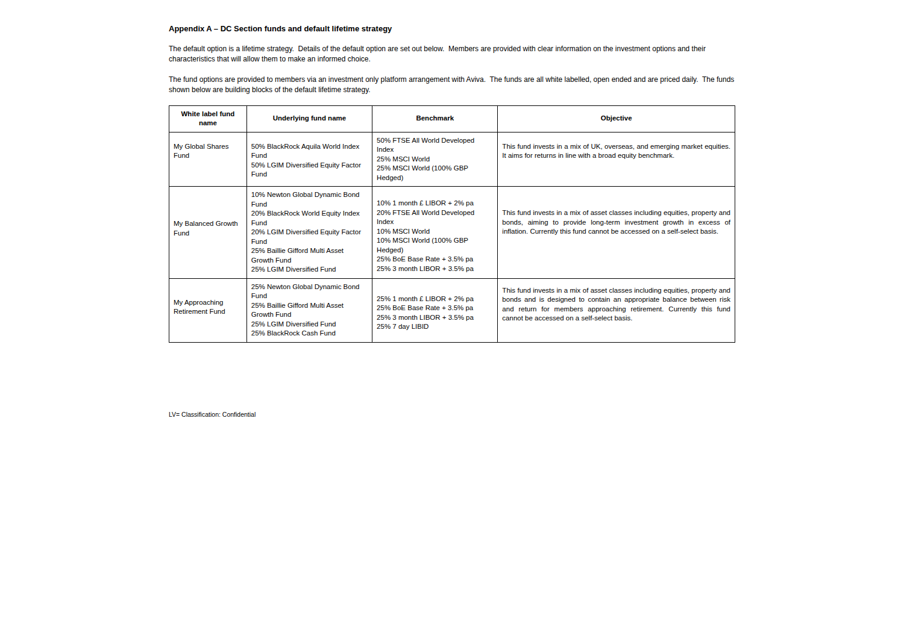Appendix A – DC Section funds and default lifetime strategy
The default option is a lifetime strategy. Details of the default option are set out below. Members are provided with clear information on the investment options and their characteristics that will allow them to make an informed choice.
The fund options are provided to members via an investment only platform arrangement with Aviva. The funds are all white labelled, open ended and are priced daily. The funds shown below are building blocks of the default lifetime strategy.
| White label fund name | Underlying fund name | Benchmark | Objective |
| --- | --- | --- | --- |
| My Global Shares Fund | 50% BlackRock Aquila World Index Fund 50% LGIM Diversified Equity Factor Fund | 50% FTSE All World Developed Index 25% MSCI World 25% MSCI World (100% GBP Hedged) | This fund invests in a mix of UK, overseas, and emerging market equities. It aims for returns in line with a broad equity benchmark. |
| My Balanced Growth Fund | 10% Newton Global Dynamic Bond Fund 20% BlackRock World Equity Index Fund 20% LGIM Diversified Equity Factor Fund 25% Baillie Gifford Multi Asset Growth Fund 25% LGIM Diversified Fund | 10% 1 month £ LIBOR + 2% pa 20% FTSE All World Developed Index 10% MSCI World 10% MSCI World (100% GBP Hedged) 25% BoE Base Rate + 3.5% pa 25% 3 month LIBOR + 3.5% pa | This fund invests in a mix of asset classes including equities, property and bonds, aiming to provide long-term investment growth in excess of inflation. Currently this fund cannot be accessed on a self-select basis. |
| My Approaching Retirement Fund | 25% Newton Global Dynamic Bond Fund 25% Baillie Gifford Multi Asset Growth Fund 25% LGIM Diversified Fund 25% BlackRock Cash Fund | 25% 1 month £ LIBOR + 2% pa 25% BoE Base Rate + 3.5% pa 25% 3 month LIBOR + 3.5% pa 25% 7 day LIBID | This fund invests in a mix of asset classes including equities, property and bonds and is designed to contain an appropriate balance between risk and return for members approaching retirement. Currently this fund cannot be accessed on a self-select basis. |
LV= Classification: Confidential